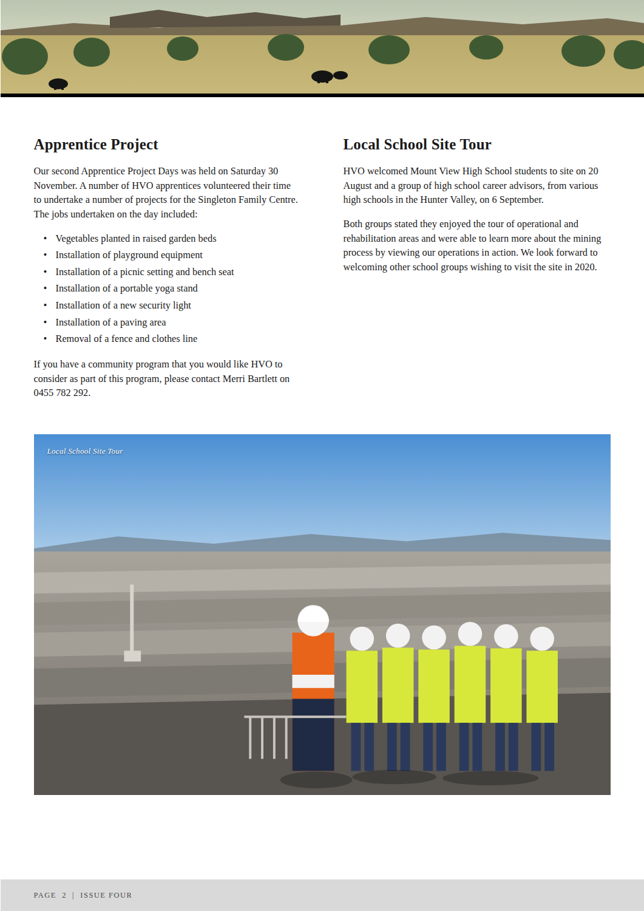Apprentice Project
Our second Apprentice Project Days was held on Saturday 30 November. A number of HVO apprentices volunteered their time to undertake a number of projects for the Singleton Family Centre. The jobs undertaken on the day included:
Vegetables planted in raised garden beds
Installation of playground equipment
Installation of a picnic setting and bench seat
Installation of a portable yoga stand
Installation of a new security light
Installation of a paving area
Removal of a fence and clothes line
If you have a community program that you would like HVO to consider as part of this program, please contact Merri Bartlett on 0455 782 292.
Local School Site Tour
HVO welcomed Mount View High School students to site on 20 August and a group of high school career advisors, from various high schools in the Hunter Valley, on 6 September.
Both groups stated they enjoyed the tour of operational and rehabilitation areas and were able to learn more about the mining process by viewing our operations in action. We look forward to welcoming other school groups wishing to visit the site in 2020.
Local School Site Tour
Page 2 | Issue Four